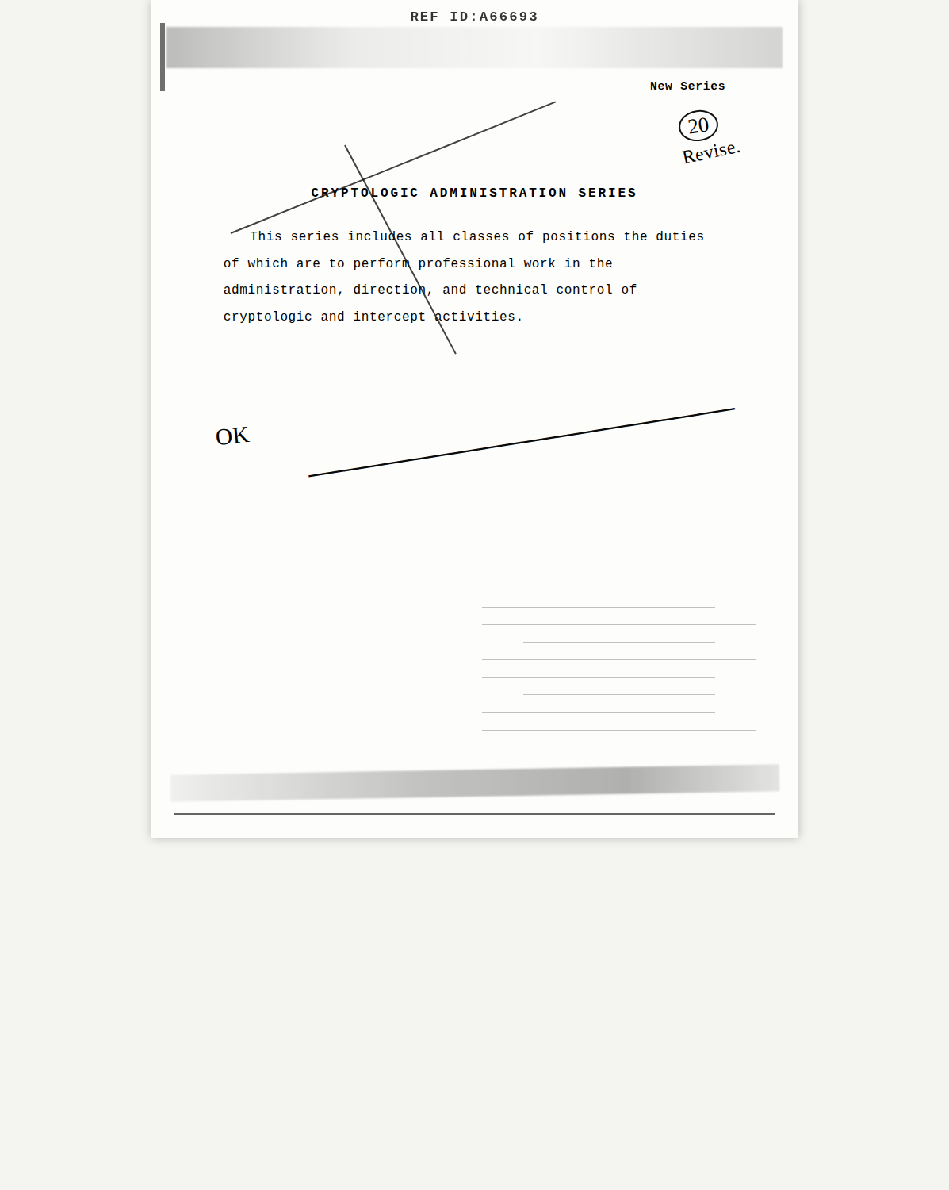REF ID:A66693
New Series
20
Revise.
Cryptologic Administration Series
This series includes all classes of positions the duties of which are to perform professional work in the administration, direction, and technical control of cryptologic and intercept activities.
OK
————————————